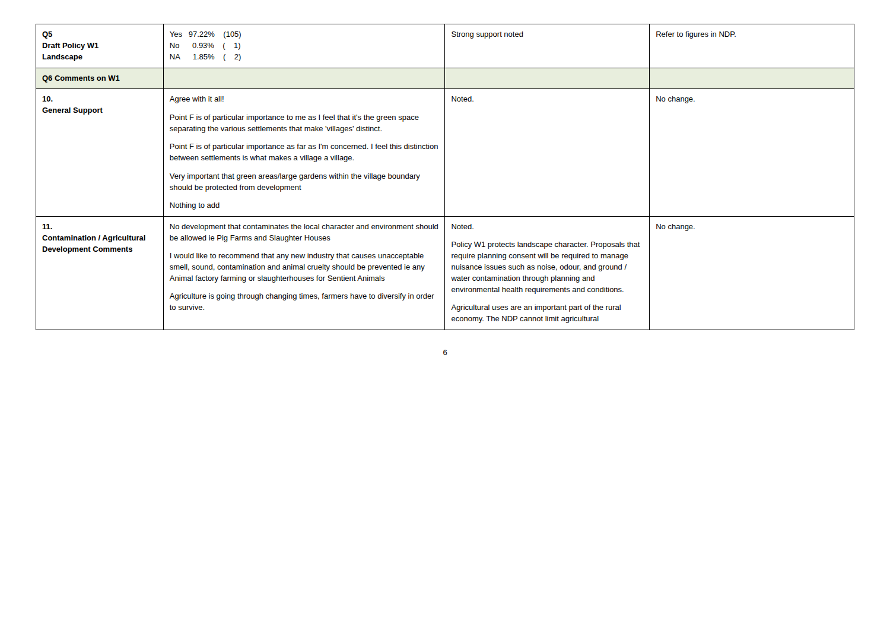| Q5 Draft Policy W1 Landscape | Yes 97.22% (105) No 0.93% ( 1) NA 1.85% ( 2) | Strong support noted | Refer to figures in NDP. |
| Q6 Comments on W1 | | | |
| 10. General Support | Agree with it all! Point F is of particular importance to me as I feel that it's the green space separating the various settlements that make 'villages' distinct. Point F is of particular importance as far as I'm concerned. I feel this distinction between settlements is what makes a village a village. Very important that green areas/large gardens within the village boundary should be protected from development Nothing to add | Noted. | No change. |
| 11. Contamination / Agricultural Development Comments | No development that contaminates the local character and environment should be allowed ie Pig Farms and Slaughter Houses I would like to recommend that any new industry that causes unacceptable smell, sound, contamination and animal cruelty should be prevented ie any Animal factory farming or slaughterhouses for Sentient Animals Agriculture is going through changing times, farmers have to diversify in order to survive. | Noted. Policy W1 protects landscape character. Proposals that require planning consent will be required to manage nuisance issues such as noise, odour, and ground / water contamination through planning and environmental health requirements and conditions. Agricultural uses are an important part of the rural economy. The NDP cannot limit agricultural | No change. |
6